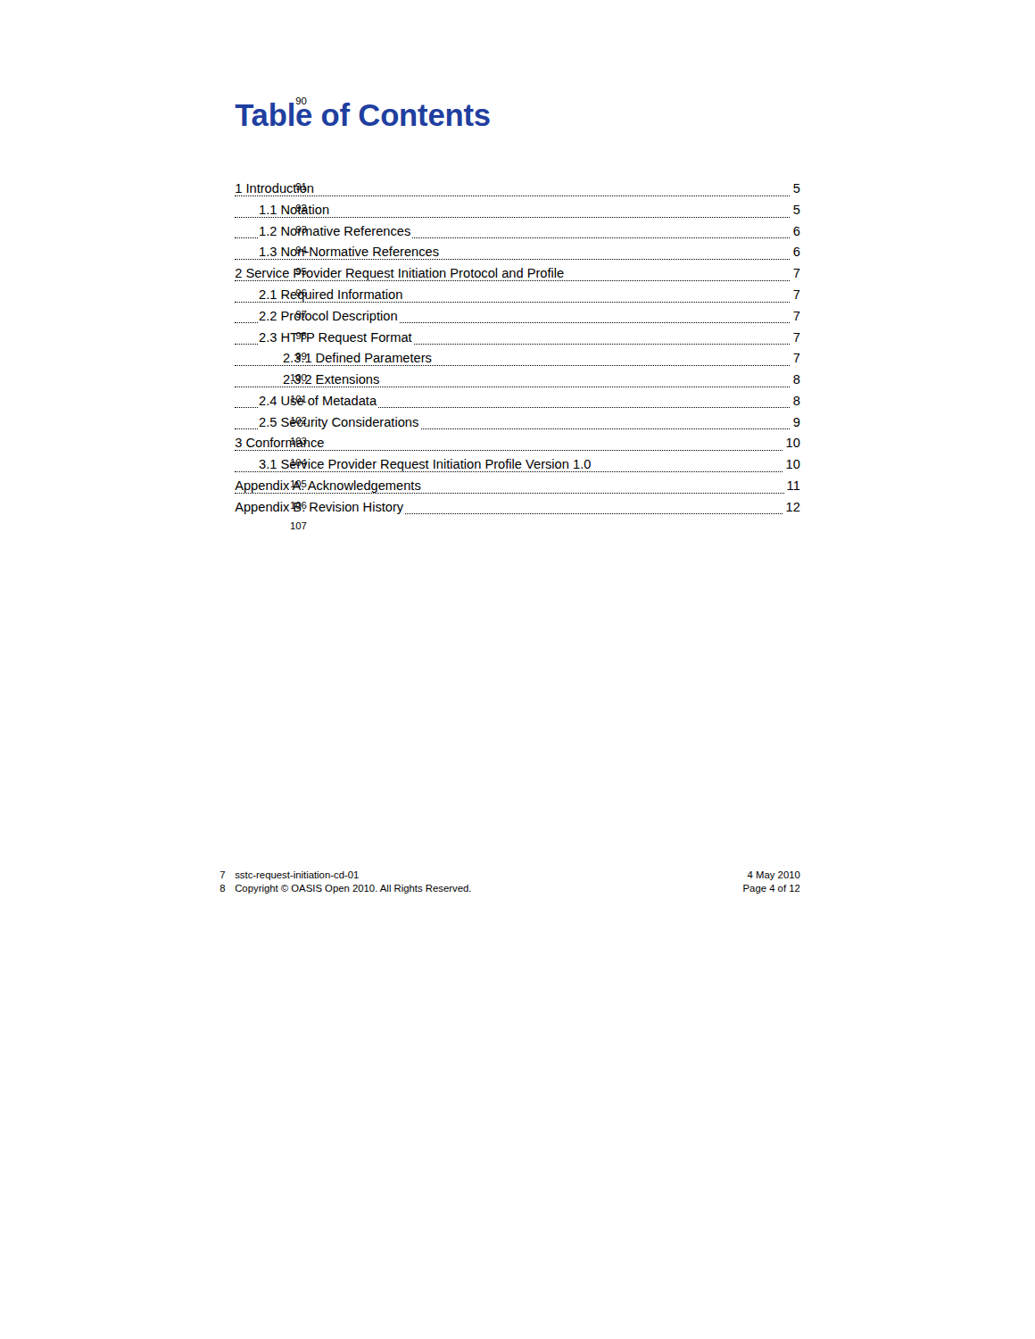90
Table of Contents
91 51 Introduction
92 51.1 Notation
93 61.2 Normative References
94 61.3 Non-Normative References
95 72 Service Provider Request Initiation Protocol and Profile
96 72.1 Required Information
97 72.2 Protocol Description
98 72.3 HTTP Request Format
99 72.3.1 Defined Parameters
100 82.3.2 Extensions
101 82.4 Use of Metadata
102 92.5 Security Considerations
103 103 Conformance
104 103.1 Service Provider Request Initiation Profile Version 1.0
105 11 Appendix A. Acknowledgements
106 12 Appendix B. Revision History
107
7 sstc-request-initiation-cd-01 4 May 2010
8 Copyright © OASIS Open 2010. All Rights Reserved. Page 4 of 12